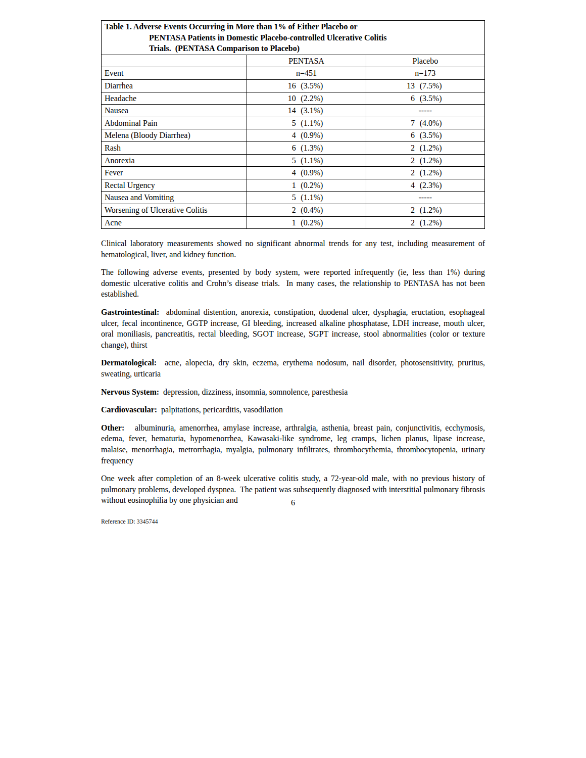| Table 1. Adverse Events Occurring in More than 1% of Either Placebo or PENTASA Patients in Domestic Placebo-controlled Ulcerative Colitis Trials. (PENTASA Comparison to Placebo) |
| | PENTASA | Placebo |
| Event | n=451 | n=173 |
| Diarrhea | 16 (3.5%) | 13 (7.5%) |
| Headache | 10 (2.2%) | 6 (3.5%) |
| Nausea | 14 (3.1%) | ----- |
| Abdominal Pain | 5 (1.1%) | 7 (4.0%) |
| Melena (Bloody Diarrhea) | 4 (0.9%) | 6 (3.5%) |
| Rash | 6 (1.3%) | 2 (1.2%) |
| Anorexia | 5 (1.1%) | 2 (1.2%) |
| Fever | 4 (0.9%) | 2 (1.2%) |
| Rectal Urgency | 1 (0.2%) | 4 (2.3%) |
| Nausea and Vomiting | 5 (1.1%) | ----- |
| Worsening of Ulcerative Colitis | 2 (0.4%) | 2 (1.2%) |
| Acne | 1 (0.2%) | 2 (1.2%) |
Clinical laboratory measurements showed no significant abnormal trends for any test, including measurement of hematological, liver, and kidney function.
The following adverse events, presented by body system, were reported infrequently (ie, less than 1%) during domestic ulcerative colitis and Crohn’s disease trials. In many cases, the relationship to PENTASA has not been established.
Gastrointestinal: abdominal distention, anorexia, constipation, duodenal ulcer, dysphagia, eructation, esophageal ulcer, fecal incontinence, GGTP increase, GI bleeding, increased alkaline phosphatase, LDH increase, mouth ulcer, oral moniliasis, pancreatitis, rectal bleeding, SGOT increase, SGPT increase, stool abnormalities (color or texture change), thirst
Dermatological: acne, alopecia, dry skin, eczema, erythema nodosum, nail disorder, photosensitivity, pruritus, sweating, urticaria
Nervous System: depression, dizziness, insomnia, somnolence, paresthesia
Cardiovascular: palpitations, pericarditis, vasodilation
Other: albuminuria, amenorrhea, amylase increase, arthralgia, asthenia, breast pain, conjunctivitis, ecchymosis, edema, fever, hematuria, hypomenorrhea, Kawasaki-like syndrome, leg cramps, lichen planus, lipase increase, malaise, menorrhagia, metrorrhagia, myalgia, pulmonary infiltrates, thrombocythemia, thrombocytopenia, urinary frequency
One week after completion of an 8-week ulcerative colitis study, a 72-year-old male, with no previous history of pulmonary problems, developed dyspnea. The patient was subsequently diagnosed with interstitial pulmonary fibrosis without eosinophilia by one physician and
6
Reference ID: 3345744